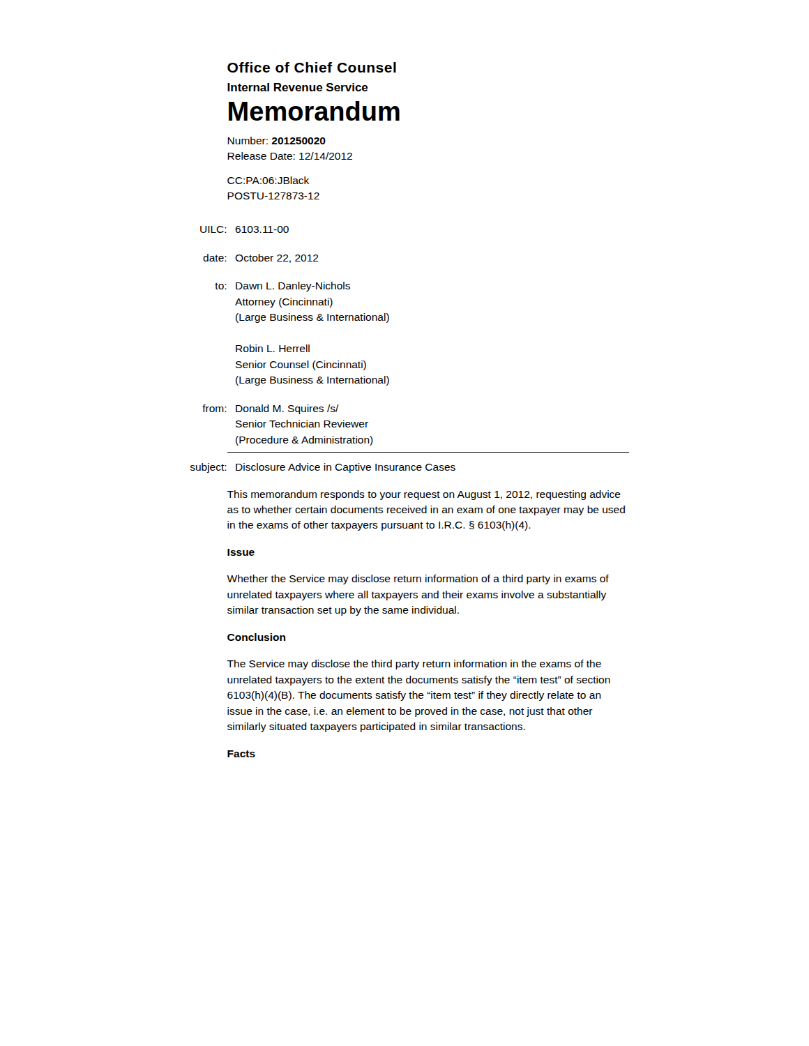Office of Chief Counsel
Internal Revenue Service
Memorandum
Number: 201250020
Release Date: 12/14/2012
CC:PA:06:JBlack
POSTU-127873-12
| UILC: | 6103.11-00 |
| date: | October 22, 2012 |
| to: | Dawn L. Danley-Nichols Attorney (Cincinnati) (Large Business & International) Robin L. Herrell Senior Counsel (Cincinnati) (Large Business & International) |
| from: | Donald M. Squires /s/ Senior Technician Reviewer (Procedure & Administration) |
| subject: | Disclosure Advice in Captive Insurance Cases |
This memorandum responds to your request on August 1, 2012, requesting advice as to whether certain documents received in an exam of one taxpayer may be used in the exams of other taxpayers pursuant to I.R.C. § 6103(h)(4).
Issue
Whether the Service may disclose return information of a third party in exams of unrelated taxpayers where all taxpayers and their exams involve a substantially similar transaction set up by the same individual.
Conclusion
The Service may disclose the third party return information in the exams of the unrelated taxpayers to the extent the documents satisfy the “item test” of section 6103(h)(4)(B). The documents satisfy the “item test” if they directly relate to an issue in the case, i.e. an element to be proved in the case, not just that other similarly situated taxpayers participated in similar transactions.
Facts